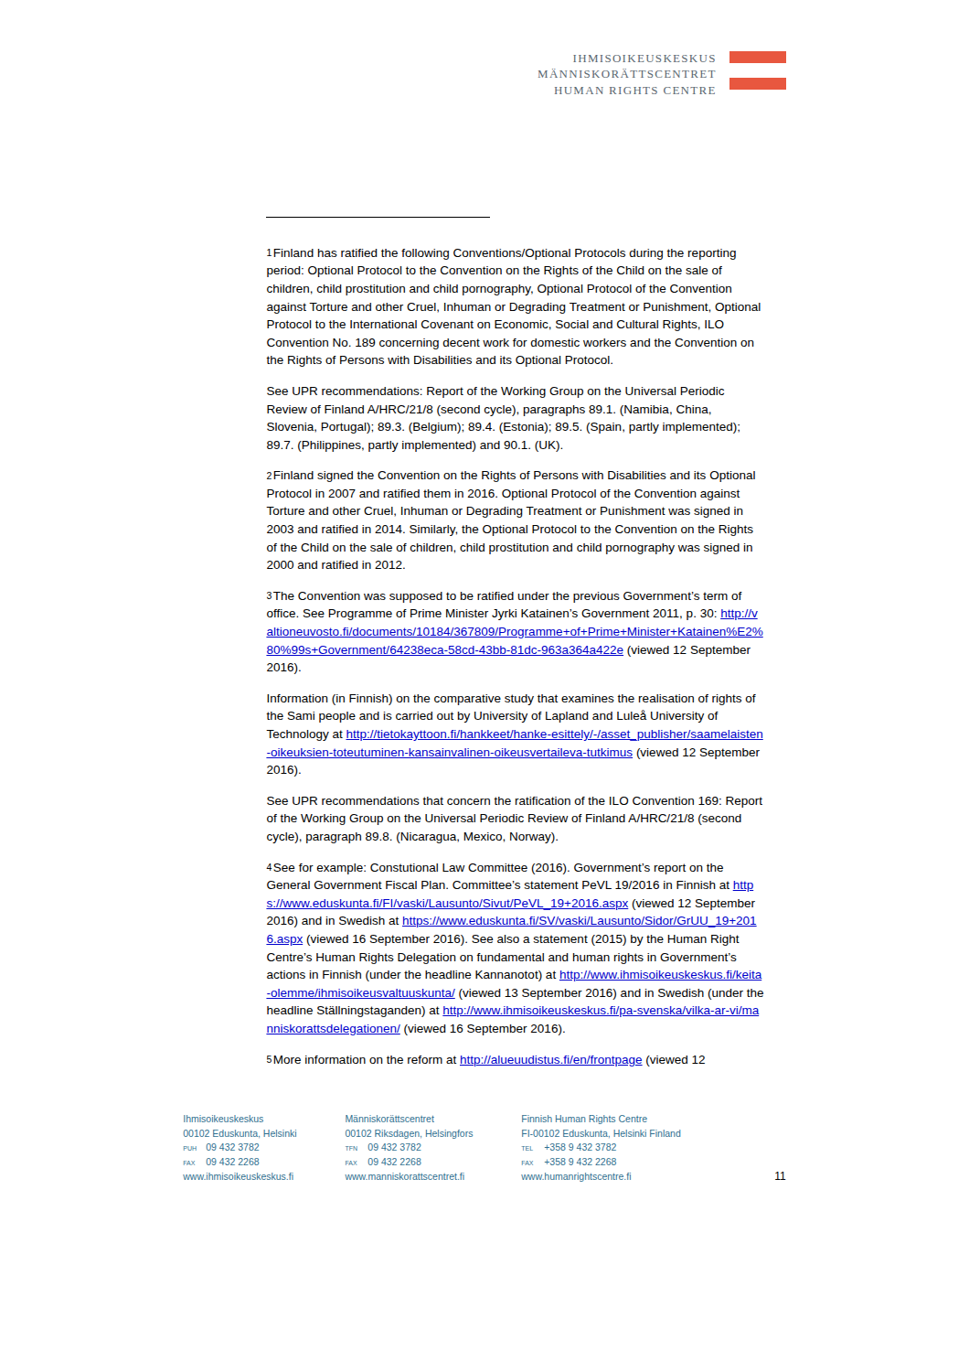IHMISOIKEUSKESKUS
MÄNNISKORÄTTSCENTRET
HUMAN RIGHTS CENTRE
1Finland has ratified the following Conventions/Optional Protocols during the reporting period: Optional Protocol to the Convention on the Rights of the Child on the sale of children, child prostitution and child pornography, Optional Protocol of the Convention against Torture and other Cruel, Inhuman or Degrading Treatment or Punishment, Optional Protocol to the International Covenant on Economic, Social and Cultural Rights, ILO Convention No. 189 concerning decent work for domestic workers and the Convention on the Rights of Persons with Disabilities and its Optional Protocol.
See UPR recommendations: Report of the Working Group on the Universal Periodic Review of Finland A/HRC/21/8 (second cycle), paragraphs 89.1. (Namibia, China, Slovenia, Portugal); 89.3. (Belgium); 89.4. (Estonia); 89.5. (Spain, partly implemented); 89.7. (Philippines, partly implemented) and 90.1. (UK).
2Finland signed the Convention on the Rights of Persons with Disabilities and its Optional Protocol in 2007 and ratified them in 2016. Optional Protocol of the Convention against Torture and other Cruel, Inhuman or Degrading Treatment or Punishment was signed in 2003 and ratified in 2014. Similarly, the Optional Protocol to the Convention on the Rights of the Child on the sale of children, child prostitution and child pornography was signed in 2000 and ratified in 2012.
3The Convention was supposed to be ratified under the previous Government’s term of office. See Programme of Prime Minister Jyrki Katainen’s Government 2011, p. 30: http://valtioneuvosto.fi/documents/10184/367809/Programme+of+Prime+Minister+Katainen%E2%80%99s+Government/64238eca-58cd-43bb-81dc-963a364a422e (viewed 12 September 2016).
Information (in Finnish) on the comparative study that examines the realisation of rights of the Sami people and is carried out by University of Lapland and Luleå University of Technology at http://tietokayttoon.fi/hankkeet/hanke-esittely/-/asset_publisher/saamelaisten-oikeuksien-toteutuminen-kansainvalinen-oikeusvertaileva-tutkimus (viewed 12 September 2016).
See UPR recommendations that concern the ratification of the ILO Convention 169: Report of the Working Group on the Universal Periodic Review of Finland A/HRC/21/8 (second cycle), paragraph 89.8. (Nicaragua, Mexico, Norway).
4See for example: Constutional Law Committee (2016). Government’s report on the General Government Fiscal Plan. Committee’s statement PeVL 19/2016 in Finnish at https://www.eduskunta.fi/FI/vaski/Lausunto/Sivut/PeVL_19+2016.aspx (viewed 12 September 2016) and in Swedish at https://www.eduskunta.fi/SV/vaski/Lausunto/Sidor/GrUU_19+2016.aspx (viewed 16 September 2016). See also a statement (2015) by the Human Right Centre’s Human Rights Delegation on fundamental and human rights in Government’s actions in Finnish (under the headline Kannanotot) at http://www.ihmisoikeuskeskus.fi/keita-olemme/ihmisoikeusvaltuuskunta/ (viewed 13 September 2016) and in Swedish (under the headline Ställningstaganden) at http://www.ihmisoikeuskeskus.fi/pa-svenska/vilka-ar-vi/manniskorattsdelegationen/ (viewed 16 September 2016).
5More information on the reform at http://alueuudistus.fi/en/frontpage (viewed 12
Ihmisoikeuskeskus
00102 Eduskunta, Helsinki
puh 09 432 3782
fax 09 432 2268
www.ihmisoikeuskeskus.fi
Människorättscentret
00102 Riksdagen, Helsingfors
tfn 09 432 3782
fax 09 432 2268
www.manniskorattscentret.fi
Finnish Human Rights Centre
FI-00102 Eduskunta, Helsinki Finland
tel +358 9 432 3782
fax +358 9 432 2268
www.humanrightscentre.fi
11